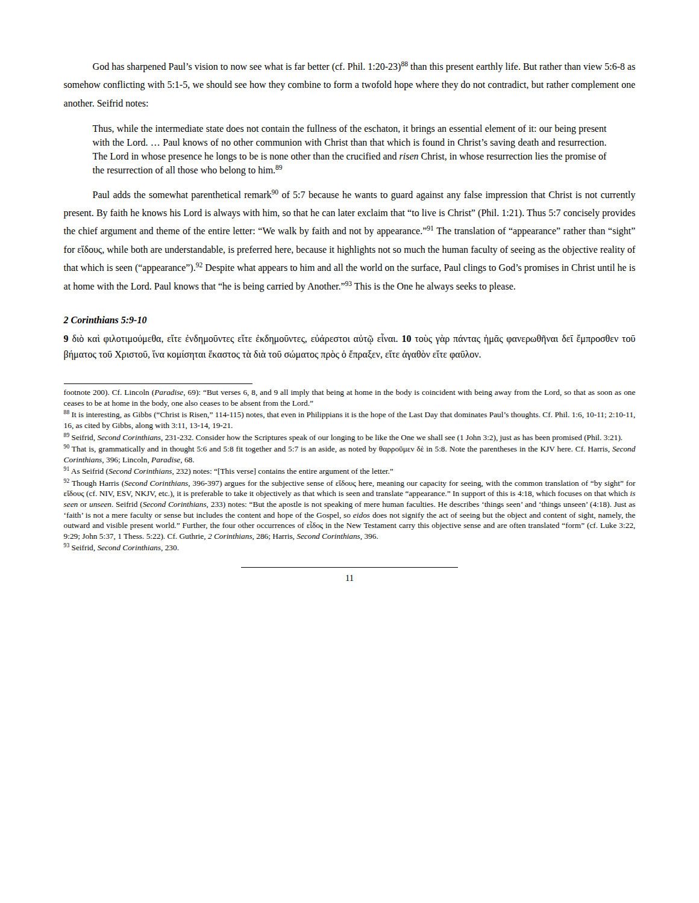God has sharpened Paul’s vision to now see what is far better (cf. Phil. 1:20-23)88 than this present earthly life. But rather than view 5:6-8 as somehow conflicting with 5:1-5, we should see how they combine to form a twofold hope where they do not contradict, but rather complement one another. Seifrid notes:
Thus, while the intermediate state does not contain the fullness of the eschaton, it brings an essential element of it: our being present with the Lord. … Paul knows of no other communion with Christ than that which is found in Christ’s saving death and resurrection. The Lord in whose presence he longs to be is none other than the crucified and risen Christ, in whose resurrection lies the promise of the resurrection of all those who belong to him.89
Paul adds the somewhat parenthetical remark90 of 5:7 because he wants to guard against any false impression that Christ is not currently present. By faith he knows his Lord is always with him, so that he can later exclaim that “to live is Christ” (Phil. 1:21). Thus 5:7 concisely provides the chief argument and theme of the entire letter: “We walk by faith and not by appearance.”91 The translation of “appearance” rather than “sight” for εἴδους, while both are understandable, is preferred here, because it highlights not so much the human faculty of seeing as the objective reality of that which is seen (“appearance”).92 Despite what appears to him and all the world on the surface, Paul clings to God’s promises in Christ until he is at home with the Lord. Paul knows that “he is being carried by Another.”93 This is the One he always seeks to please.
2 Corinthians 5:9-10
9 διὸ καὶ φιλοτιμούμεθα, εἴτε ἐνδημοῦντες εἴτε ἐκδημοῦντες, εὐάρεστοι αὐτῷ εἶναι. 10 τοὺς γὰρ πάντας ἡμᾶς φανερωθῆναι δεῖ ἔμπροσθεν τοῦ βήματος τοῦ Χριστοῦ, ἵνα κομίσηται ἕκαστος τὰ διὰ τοῦ σώματος πρὸς ὁ ἔπραξεν, εἴτε ἀγαθὸν εἴτε φαῦλον.
footnote 200). Cf. Lincoln (Paradise, 69): “But verses 6, 8, and 9 all imply that being at home in the body is coincident with being away from the Lord, so that as soon as one ceases to be at home in the body, one also ceases to be absent from the Lord.”
88 It is interesting, as Gibbs (“Christ is Risen,” 114-115) notes, that even in Philippians it is the hope of the Last Day that dominates Paul’s thoughts. Cf. Phil. 1:6, 10-11; 2:10-11, 16, as cited by Gibbs, along with 3:11, 13-14, 19-21.
89 Seifrid, Second Corinthians, 231-232. Consider how the Scriptures speak of our longing to be like the One we shall see (1 John 3:2), just as has been promised (Phil. 3:21).
90 That is, grammatically and in thought 5:6 and 5:8 fit together and 5:7 is an aside, as noted by θαρροῦμεν δὲ in 5:8. Note the parentheses in the KJV here. Cf. Harris, Second Corinthians, 396; Lincoln, Paradise, 68.
91 As Seifrid (Second Corinthians, 232) notes: “[This verse] contains the entire argument of the letter.”
92 Though Harris (Second Corinthians, 396-397) argues for the subjective sense of εἴδους here, meaning our capacity for seeing, with the common translation of “by sight” for εἴδους (cf. NIV, ESV, NKJV, etc.), it is preferable to take it objectively as that which is seen and translate “appearance.” In support of this is 4:18, which focuses on that which is seen or unseen. Seifrid (Second Corinthians, 233) notes: “But the apostle is not speaking of mere human faculties. He describes ‘things seen’ and ‘things unseen’ (4:18). Just as ‘faith’ is not a mere faculty or sense but includes the content and hope of the Gospel, so eidos does not signify the act of seeing but the object and content of sight, namely, the outward and visible present world.” Further, the four other occurrences of εἶδος in the New Testament carry this objective sense and are often translated “form” (cf. Luke 3:22, 9:29; John 5:37, 1 Thess. 5:22). Cf. Guthrie, 2 Corinthians, 286; Harris, Second Corinthians, 396.
93 Seifrid, Second Corinthians, 230.
11